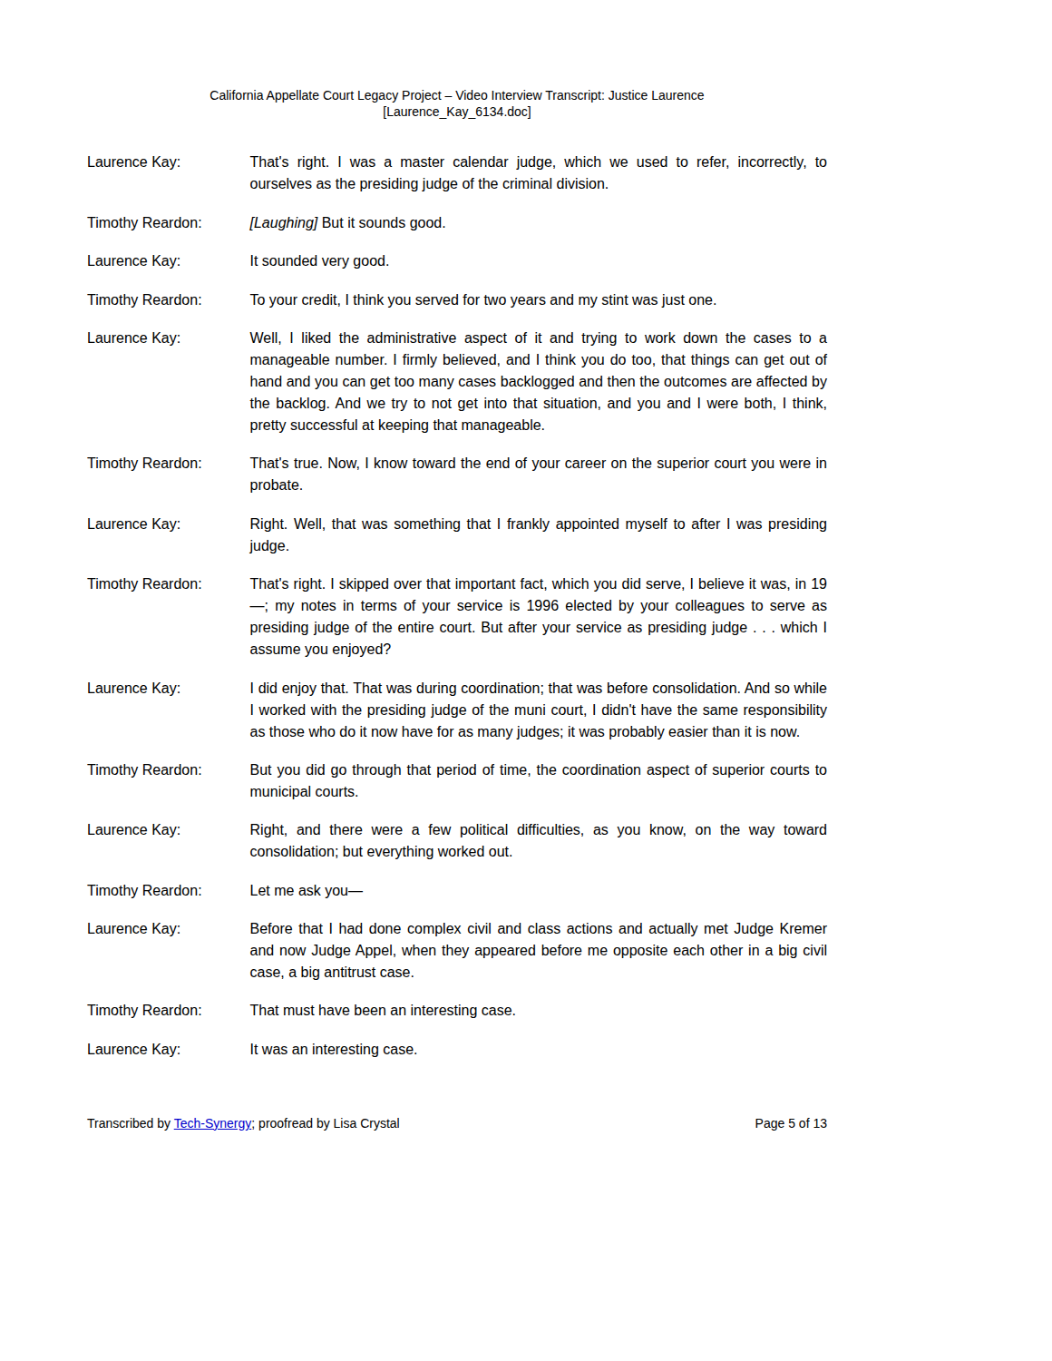California Appellate Court Legacy Project – Video Interview Transcript: Justice Laurence
[Laurence_Kay_6134.doc]
| Laurence Kay: | That's right. I was a master calendar judge, which we used to refer, incorrectly, to ourselves as the presiding judge of the criminal division. |
| Timothy Reardon: | [Laughing] But it sounds good. |
| Laurence Kay: | It sounded very good. |
| Timothy Reardon: | To your credit, I think you served for two years and my stint was just one. |
| Laurence Kay: | Well, I liked the administrative aspect of it and trying to work down the cases to a manageable number. I firmly believed, and I think you do too, that things can get out of hand and you can get too many cases backlogged and then the outcomes are affected by the backlog. And we try to not get into that situation, and you and I were both, I think, pretty successful at keeping that manageable. |
| Timothy Reardon: | That's true. Now, I know toward the end of your career on the superior court you were in probate. |
| Laurence Kay: | Right. Well, that was something that I frankly appointed myself to after I was presiding judge. |
| Timothy Reardon: | That's right. I skipped over that important fact, which you did serve, I believe it was, in 19—; my notes in terms of your service is 1996 elected by your colleagues to serve as presiding judge of the entire court. But after your service as presiding judge . . . which I assume you enjoyed? |
| Laurence Kay: | I did enjoy that. That was during coordination; that was before consolidation. And so while I worked with the presiding judge of the muni court, I didn't have the same responsibility as those who do it now have for as many judges; it was probably easier than it is now. |
| Timothy Reardon: | But you did go through that period of time, the coordination aspect of superior courts to municipal courts. |
| Laurence Kay: | Right, and there were a few political difficulties, as you know, on the way toward consolidation; but everything worked out. |
| Timothy Reardon: | Let me ask you— |
| Laurence Kay: | Before that I had done complex civil and class actions and actually met Judge Kremer and now Judge Appel, when they appeared before me opposite each other in a big civil case, a big antitrust case. |
| Timothy Reardon: | That must have been an interesting case. |
| Laurence Kay: | It was an interesting case. |
Transcribed by Tech-Synergy; proofread by Lisa Crystal Page 5 of 13